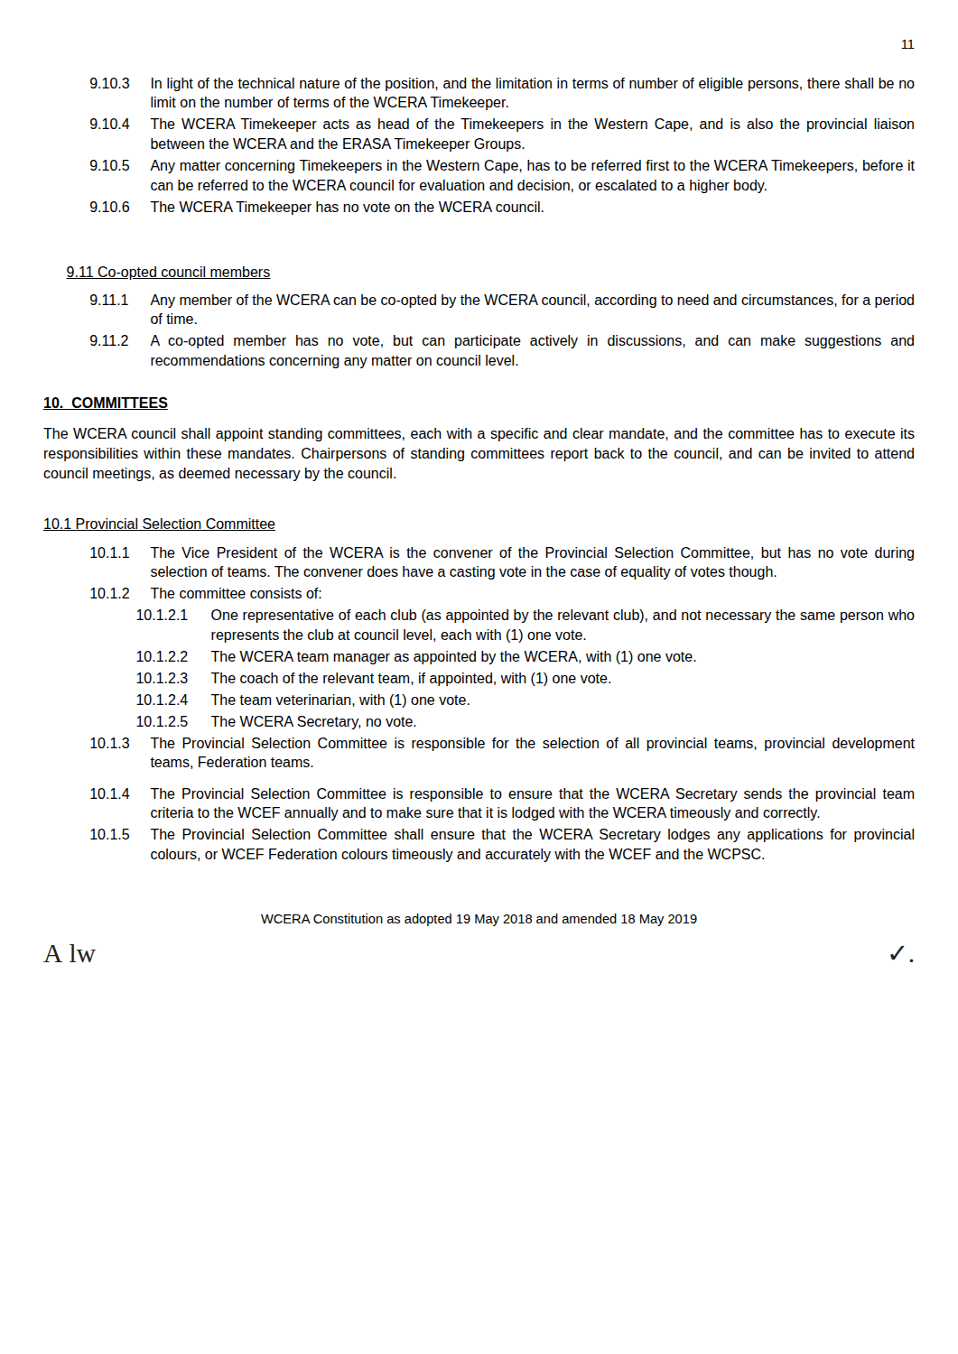11
9.10.3 In light of the technical nature of the position, and the limitation in terms of number of eligible persons, there shall be no limit on the number of terms of the WCERA Timekeeper.
9.10.4 The WCERA Timekeeper acts as head of the Timekeepers in the Western Cape, and is also the provincial liaison between the WCERA and the ERASA Timekeeper Groups.
9.10.5 Any matter concerning Timekeepers in the Western Cape, has to be referred first to the WCERA Timekeepers, before it can be referred to the WCERA council for evaluation and decision, or escalated to a higher body.
9.10.6 The WCERA Timekeeper has no vote on the WCERA council.
9.11 Co-opted council members
9.11.1 Any member of the WCERA can be co-opted by the WCERA council, according to need and circumstances, for a period of time.
9.11.2 A co-opted member has no vote, but can participate actively in discussions, and can make suggestions and recommendations concerning any matter on council level.
10. COMMITTEES
The WCERA council shall appoint standing committees, each with a specific and clear mandate, and the committee has to execute its responsibilities within these mandates. Chairpersons of standing committees report back to the council, and can be invited to attend council meetings, as deemed necessary by the council.
10.1 Provincial Selection Committee
10.1.1 The Vice President of the WCERA is the convener of the Provincial Selection Committee, but has no vote during selection of teams. The convener does have a casting vote in the case of equality of votes though.
10.1.2 The committee consists of:
10.1.2.1 One representative of each club (as appointed by the relevant club), and not necessary the same person who represents the club at council level, each with (1) one vote.
10.1.2.2 The WCERA team manager as appointed by the WCERA, with (1) one vote.
10.1.2.3 The coach of the relevant team, if appointed, with (1) one vote.
10.1.2.4 The team veterinarian, with (1) one vote.
10.1.2.5 The WCERA Secretary, no vote.
10.1.3 The Provincial Selection Committee is responsible for the selection of all provincial teams, provincial development teams, Federation teams.
10.1.4 The Provincial Selection Committee is responsible to ensure that the WCERA Secretary sends the provincial team criteria to the WCEF annually and to make sure that it is lodged with the WCERA timeously and correctly.
10.1.5 The Provincial Selection Committee shall ensure that the WCERA Secretary lodges any applications for provincial colours, or WCEF Federation colours timeously and accurately with the WCEF and the WCPSC.
WCERA Constitution as adopted 19 May 2018 and amended 18 May 2019
A lw ✓.